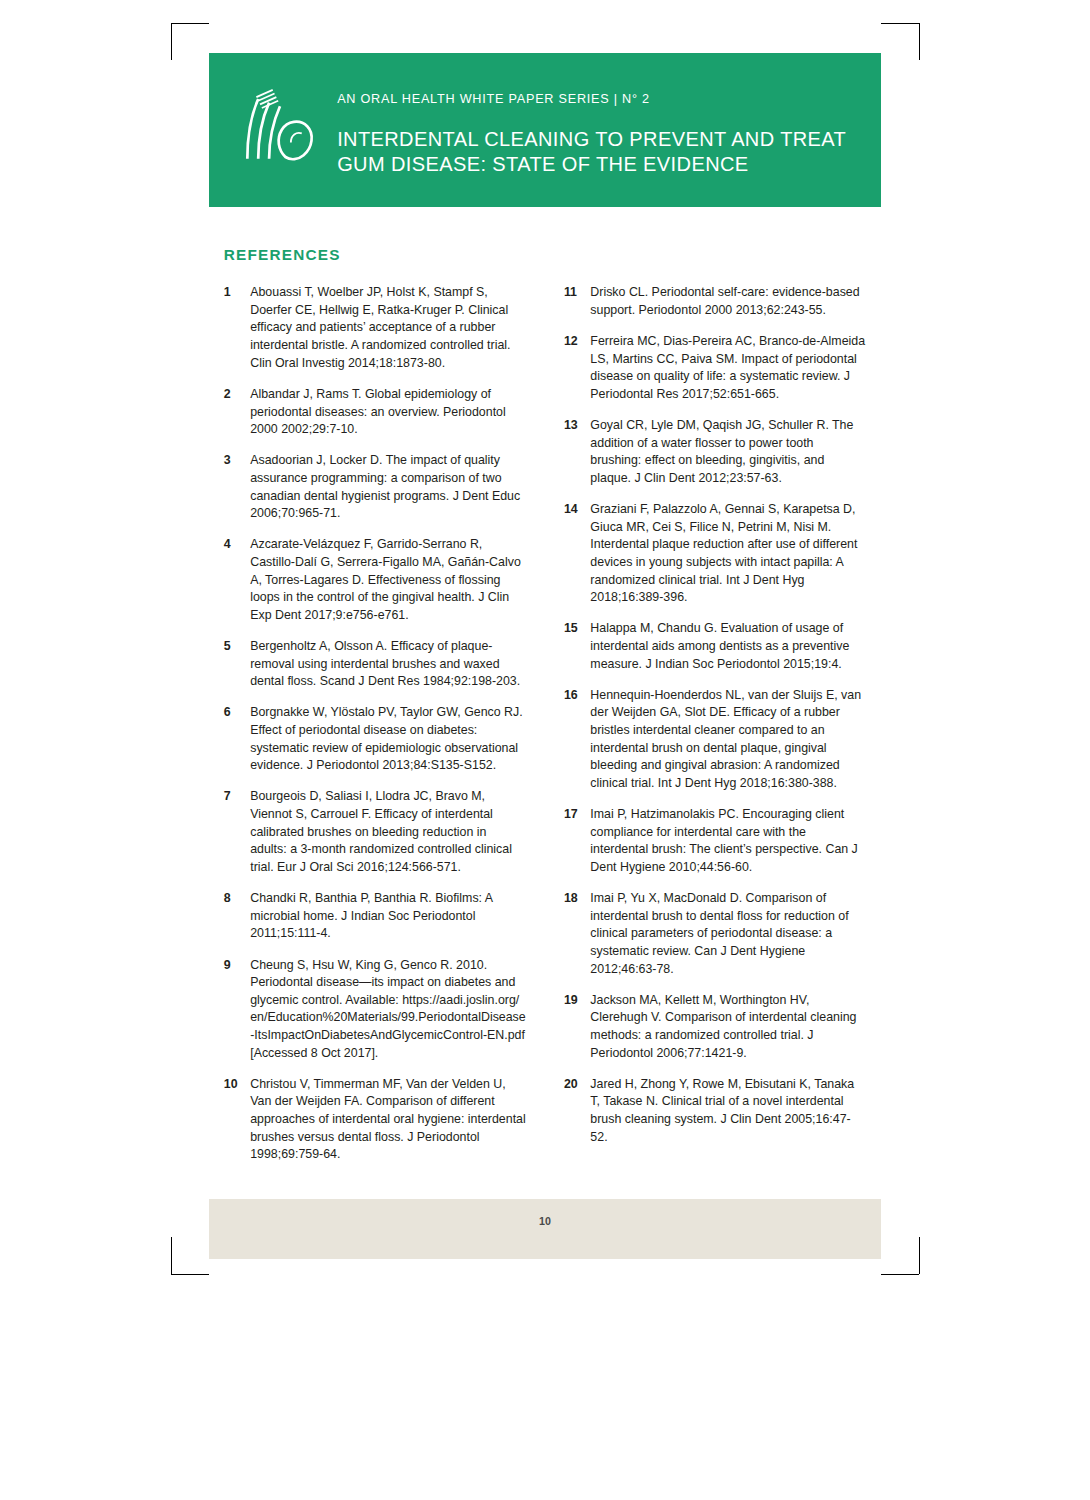An Oral Health White Paper Series | N° 2
Interdental Cleaning to Prevent and Treat
Gum Disease: State of the Evidence
References
1 Abouassi T, Woelber JP, Holst K, Stampf S, Doerfer CE, Hellwig E, Ratka-Kruger P. Clinical efficacy and patients’ acceptance of a rubber interdental bristle. A randomized controlled trial. Clin Oral Investig 2014;18:1873-80.
2 Albandar J, Rams T. Global epidemiology of periodontal diseases: an overview. Periodontol 2000 2002;29:7-10.
3 Asadoorian J, Locker D. The impact of quality assurance programming: a comparison of two canadian dental hygienist programs. J Dent Educ 2006;70:965-71.
4 Azcarate-Velázquez F, Garrido-Serrano R, Castillo-Dalí G, Serrera-Figallo MA, Gañán-Calvo A, Torres-Lagares D. Effectiveness of flossing loops in the control of the gingival health. J Clin Exp Dent 2017;9:e756-e761.
5 Bergenholtz A, Olsson A. Efficacy of plaque-removal using interdental brushes and waxed dental floss. Scand J Dent Res 1984;92:198-203.
6 Borgnakke W, Ylöstalo PV, Taylor GW, Genco RJ. Effect of periodontal disease on diabetes: systematic review of epidemiologic observational evidence. J Periodontol 2013;84:S135-S152.
7 Bourgeois D, Saliasi I, Llodra JC, Bravo M, Viennot S, Carrouel F. Efficacy of interdental calibrated brushes on bleeding reduction in adults: a 3-month randomized controlled clinical trial. Eur J Oral Sci 2016;124:566-571.
8 Chandki R, Banthia P, Banthia R. Biofilms: A microbial home. J Indian Soc Periodontol 2011;15:111-4.
9 Cheung S, Hsu W, King G, Genco R. 2010. Periodontal disease—its impact on diabetes and glycemic control. Available: https://aadi.joslin.org/en/Education%20Materials/99.PeriodontalDisease-ItsImpactOnDiabetesAndGlycemicControl-EN.pdf [Accessed 8 Oct 2017].
10 Christou V, Timmerman MF, Van der Velden U, Van der Weijden FA. Comparison of different approaches of interdental oral hygiene: interdental brushes versus dental floss. J Periodontol 1998;69:759-64.
11 Drisko CL. Periodontal self-care: evidence-based support. Periodontol 2000 2013;62:243-55.
12 Ferreira MC, Dias-Pereira AC, Branco-de-Almeida LS, Martins CC, Paiva SM. Impact of periodontal disease on quality of life: a systematic review. J Periodontal Res 2017;52:651-665.
13 Goyal CR, Lyle DM, Qaqish JG, Schuller R. The addition of a water flosser to power tooth brushing: effect on bleeding, gingivitis, and plaque. J Clin Dent 2012;23:57-63.
14 Graziani F, Palazzolo A, Gennai S, Karapetsa D, Giuca MR, Cei S, Filice N, Petrini M, Nisi M. Interdental plaque reduction after use of different devices in young subjects with intact papilla: A randomized clinical trial. Int J Dent Hyg 2018;16:389-396.
15 Halappa M, Chandu G. Evaluation of usage of interdental aids among dentists as a preventive measure. J Indian Soc Periodontol 2015;19:4.
16 Hennequin-Hoenderdos NL, van der Sluijs E, van der Weijden GA, Slot DE. Efficacy of a rubber bristles interdental cleaner compared to an interdental brush on dental plaque, gingival bleeding and gingival abrasion: A randomized clinical trial. Int J Dent Hyg 2018;16:380-388.
17 Imai P, Hatzimanolakis PC. Encouraging client compliance for interdental care with the interdental brush: The client’s perspective. Can J Dent Hygiene 2010;44:56-60.
18 Imai P, Yu X, MacDonald D. Comparison of interdental brush to dental floss for reduction of clinical parameters of periodontal disease: a systematic review. Can J Dent Hygiene 2012;46:63-78.
19 Jackson MA, Kellett M, Worthington HV, Clerehugh V. Comparison of interdental cleaning methods: a randomized controlled trial. J Periodontol 2006;77:1421-9.
20 Jared H, Zhong Y, Rowe M, Ebisutani K, Tanaka T, Takase N. Clinical trial of a novel interdental brush cleaning system. J Clin Dent 2005;16:47-52.
10